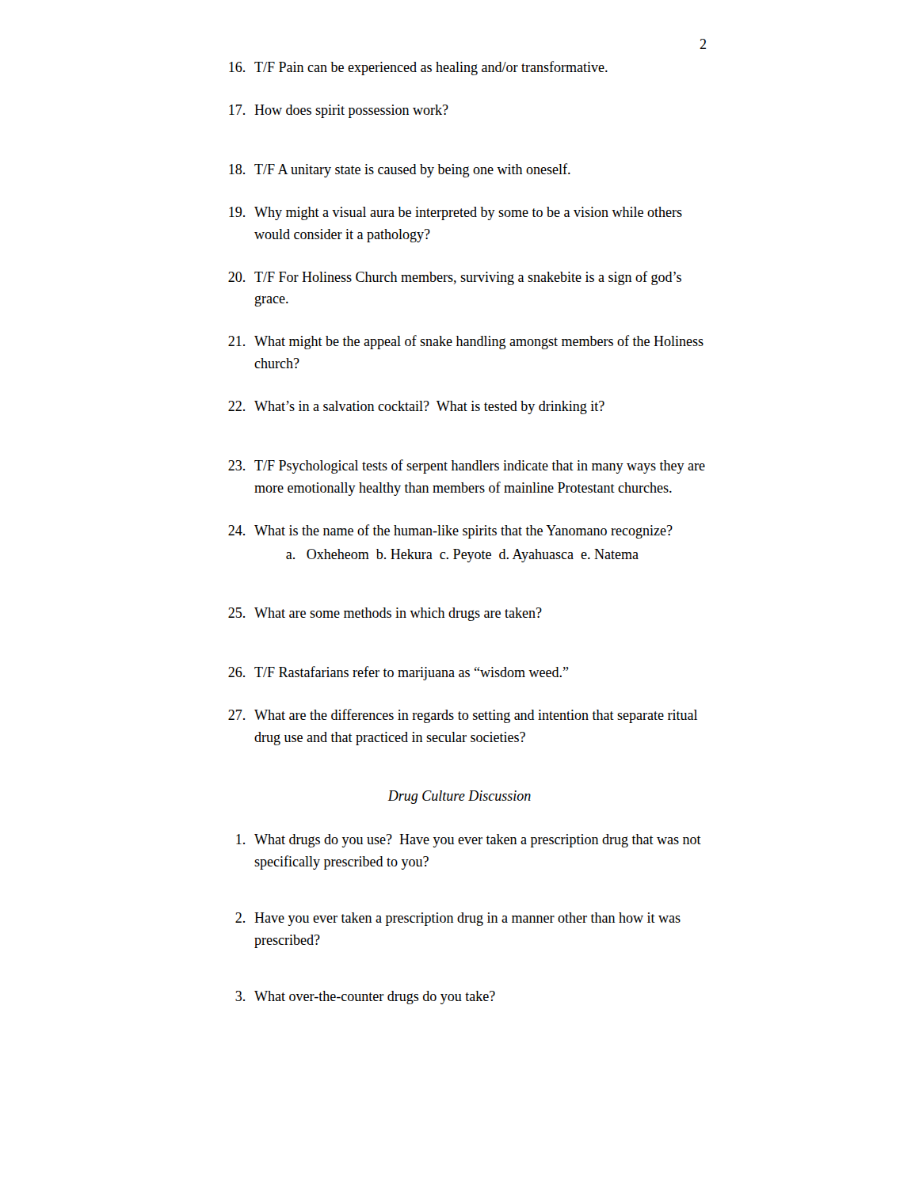2
T/F Pain can be experienced as healing and/or transformative.
How does spirit possession work?
T/F A unitary state is caused by being one with oneself.
Why might a visual aura be interpreted by some to be a vision while others would consider it a pathology?
T/F For Holiness Church members, surviving a snakebite is a sign of god’s grace.
What might be the appeal of snake handling amongst members of the Holiness church?
What’s in a salvation cocktail? What is tested by drinking it?
T/F Psychological tests of serpent handlers indicate that in many ways they are more emotionally healthy than members of mainline Protestant churches.
What is the name of the human-like spirits that the Yanomano recognize?
a. Oxheheom b. Hekura c. Peyote d. Ayahuasca e. Natema
What are some methods in which drugs are taken?
T/F Rastafarians refer to marijuana as “wisdom weed.”
What are the differences in regards to setting and intention that separate ritual drug use and that practiced in secular societies?
Drug Culture Discussion
What drugs do you use? Have you ever taken a prescription drug that was not specifically prescribed to you?
Have you ever taken a prescription drug in a manner other than how it was prescribed?
What over-the-counter drugs do you take?